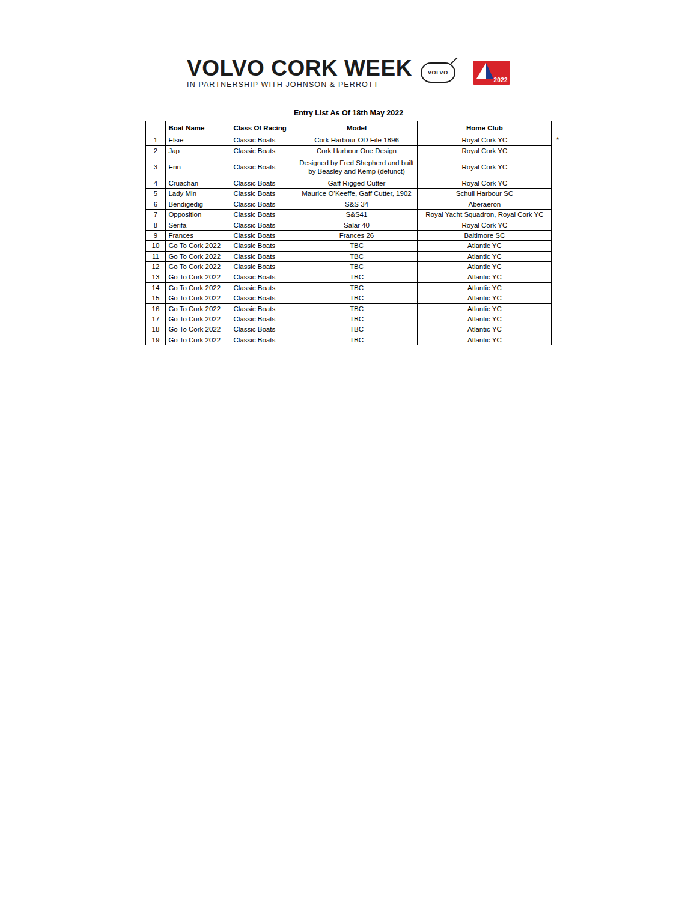VOLVO CORK WEEK
IN PARTNERSHIP WITH JOHNSON & PERROTT
VOLVO
2022
Entry List As Of 18th May 2022
*
| | Boat Name | Class Of Racing | Model | Home Club |
| --- | --- | --- | --- | --- |
| 1 | Elsie | Classic Boats | Cork Harbour OD Fife 1896 | Royal Cork YC |
| 2 | Jap | Classic Boats | Cork Harbour One Design | Royal Cork YC |
| 3 | Erin | Classic Boats | Designed by Fred Shepherd and built by Beasley and Kemp (defunct) | Royal Cork YC |
| 4 | Cruachan | Classic Boats | Gaff Rigged Cutter | Royal Cork YC |
| 5 | Lady Min | Classic Boats | Maurice O’Keeffe, Gaff Cutter, 1902 | Schull Harbour SC |
| 6 | Bendigedig | Classic Boats | S&S 34 | Aberaeron |
| 7 | Opposition | Classic Boats | S&S41 | Royal Yacht Squadron, Royal Cork YC |
| 8 | Serifa | Classic Boats | Salar 40 | Royal Cork YC |
| 9 | Frances | Classic Boats | Frances 26 | Baltimore SC |
| 10 | Go To Cork 2022 | Classic Boats | TBC | Atlantic YC |
| 11 | Go To Cork 2022 | Classic Boats | TBC | Atlantic YC |
| 12 | Go To Cork 2022 | Classic Boats | TBC | Atlantic YC |
| 13 | Go To Cork 2022 | Classic Boats | TBC | Atlantic YC |
| 14 | Go To Cork 2022 | Classic Boats | TBC | Atlantic YC |
| 15 | Go To Cork 2022 | Classic Boats | TBC | Atlantic YC |
| 16 | Go To Cork 2022 | Classic Boats | TBC | Atlantic YC |
| 17 | Go To Cork 2022 | Classic Boats | TBC | Atlantic YC |
| 18 | Go To Cork 2022 | Classic Boats | TBC | Atlantic YC |
| 19 | Go To Cork 2022 | Classic Boats | TBC | Atlantic YC |